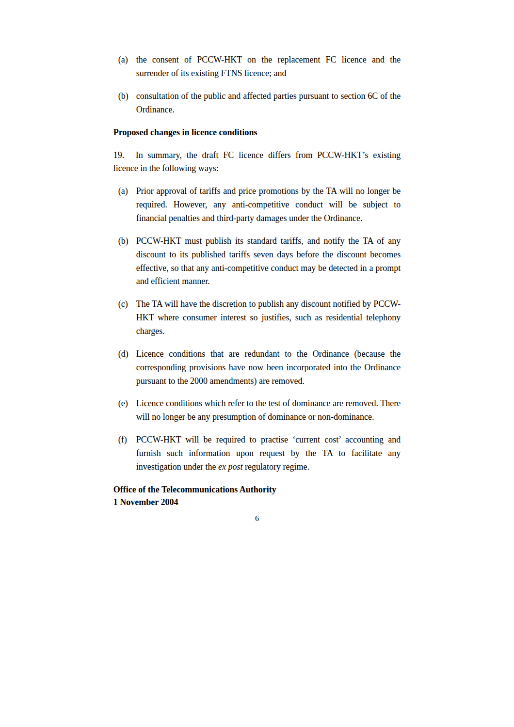(a) the consent of PCCW-HKT on the replacement FC licence and the surrender of its existing FTNS licence; and
(b) consultation of the public and affected parties pursuant to section 6C of the Ordinance.
Proposed changes in licence conditions
19. In summary, the draft FC licence differs from PCCW-HKT’s existing licence in the following ways:
(a) Prior approval of tariffs and price promotions by the TA will no longer be required. However, any anti-competitive conduct will be subject to financial penalties and third-party damages under the Ordinance.
(b) PCCW-HKT must publish its standard tariffs, and notify the TA of any discount to its published tariffs seven days before the discount becomes effective, so that any anti-competitive conduct may be detected in a prompt and efficient manner.
(c) The TA will have the discretion to publish any discount notified by PCCW-HKT where consumer interest so justifies, such as residential telephony charges.
(d) Licence conditions that are redundant to the Ordinance (because the corresponding provisions have now been incorporated into the Ordinance pursuant to the 2000 amendments) are removed.
(e) Licence conditions which refer to the test of dominance are removed. There will no longer be any presumption of dominance or non-dominance.
(f) PCCW-HKT will be required to practise ‘current cost’ accounting and furnish such information upon request by the TA to facilitate any investigation under the ex post regulatory regime.
Office of the Telecommunications Authority
1 November 2004
6